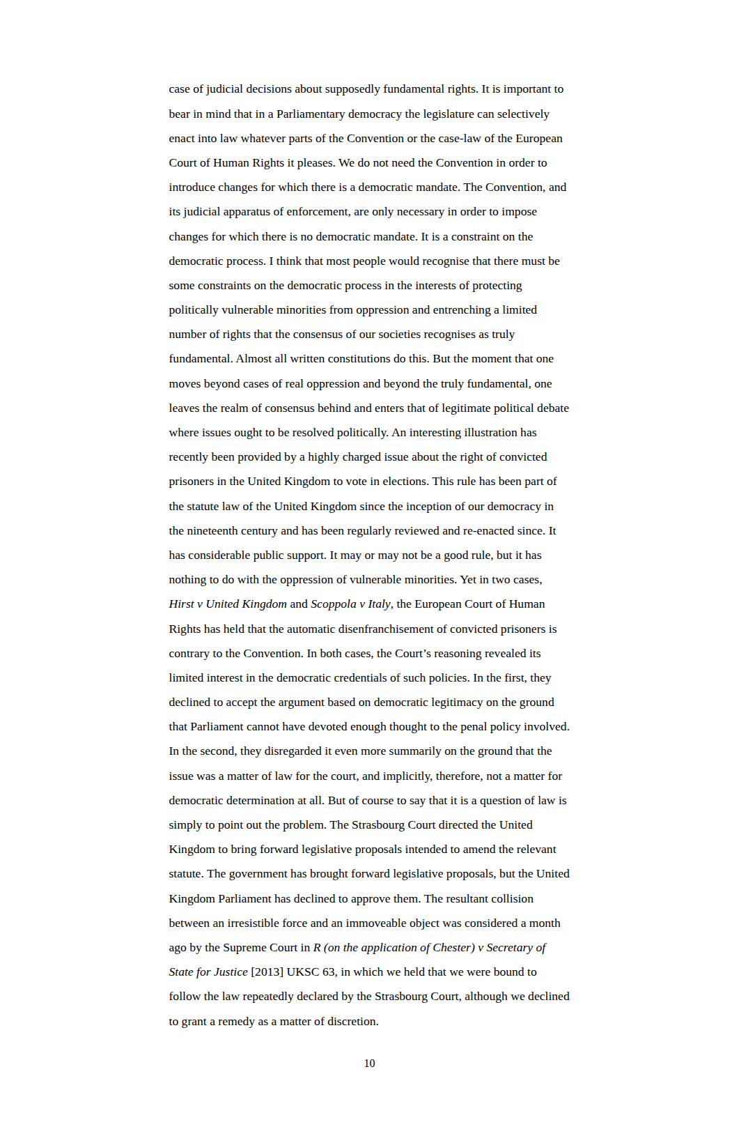case of judicial decisions about supposedly fundamental rights. It is important to bear in mind that in a Parliamentary democracy the legislature can selectively enact into law whatever parts of the Convention or the case-law of the European Court of Human Rights it pleases. We do not need the Convention in order to introduce changes for which there is a democratic mandate. The Convention, and its judicial apparatus of enforcement, are only necessary in order to impose changes for which there is no democratic mandate. It is a constraint on the democratic process. I think that most people would recognise that there must be some constraints on the democratic process in the interests of protecting politically vulnerable minorities from oppression and entrenching a limited number of rights that the consensus of our societies recognises as truly fundamental. Almost all written constitutions do this. But the moment that one moves beyond cases of real oppression and beyond the truly fundamental, one leaves the realm of consensus behind and enters that of legitimate political debate where issues ought to be resolved politically. An interesting illustration has recently been provided by a highly charged issue about the right of convicted prisoners in the United Kingdom to vote in elections. This rule has been part of the statute law of the United Kingdom since the inception of our democracy in the nineteenth century and has been regularly reviewed and re-enacted since. It has considerable public support. It may or may not be a good rule, but it has nothing to do with the oppression of vulnerable minorities. Yet in two cases, Hirst v United Kingdom and Scoppola v Italy, the European Court of Human Rights has held that the automatic disenfranchisement of convicted prisoners is contrary to the Convention. In both cases, the Court’s reasoning revealed its limited interest in the democratic credentials of such policies. In the first, they declined to accept the argument based on democratic legitimacy on the ground that Parliament cannot have devoted enough thought to the penal policy involved. In the second, they disregarded it even more summarily on the ground that the issue was a matter of law for the court, and implicitly, therefore, not a matter for democratic determination at all. But of course to say that it is a question of law is simply to point out the problem. The Strasbourg Court directed the United Kingdom to bring forward legislative proposals intended to amend the relevant statute. The government has brought forward legislative proposals, but the United Kingdom Parliament has declined to approve them. The resultant collision between an irresistible force and an immoveable object was considered a month ago by the Supreme Court in R (on the application of Chester) v Secretary of State for Justice [2013] UKSC 63, in which we held that we were bound to follow the law repeatedly declared by the Strasbourg Court, although we declined to grant a remedy as a matter of discretion.
10